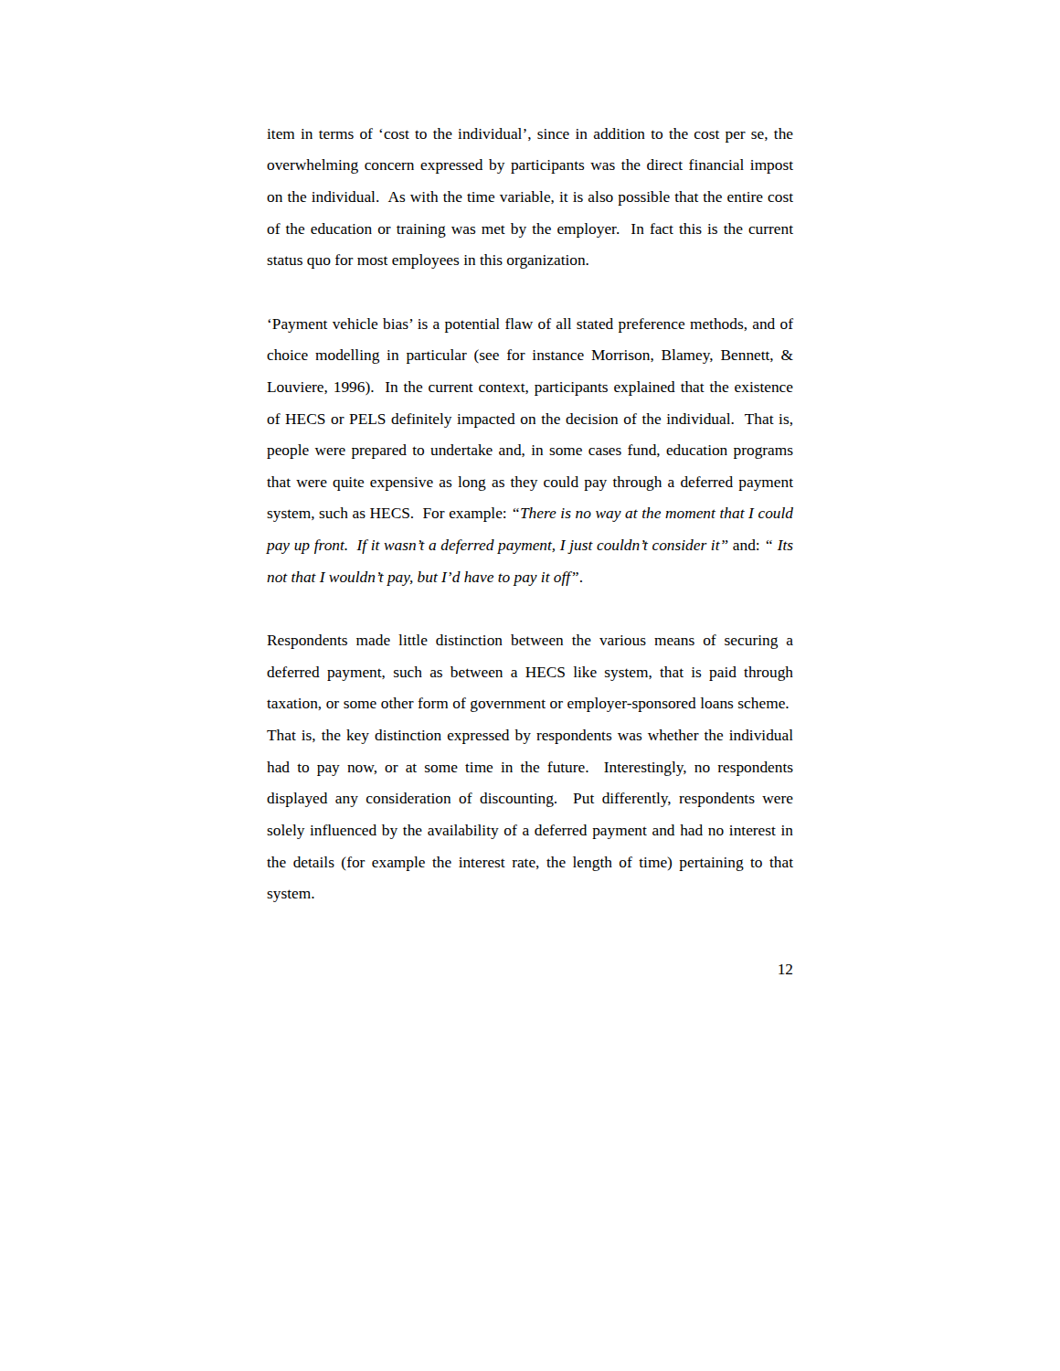item in terms of ‘cost to the individual’, since in addition to the cost per se, the overwhelming concern expressed by participants was the direct financial impost on the individual. As with the time variable, it is also possible that the entire cost of the education or training was met by the employer. In fact this is the current status quo for most employees in this organization.
‘Payment vehicle bias’ is a potential flaw of all stated preference methods, and of choice modelling in particular (see for instance Morrison, Blamey, Bennett, & Louviere, 1996). In the current context, participants explained that the existence of HECS or PELS definitely impacted on the decision of the individual. That is, people were prepared to undertake and, in some cases fund, education programs that were quite expensive as long as they could pay through a deferred payment system, such as HECS. For example: “There is no way at the moment that I could pay up front. If it wasn’t a deferred payment, I just couldn’t consider it” and: “ Its not that I wouldn’t pay, but I’d have to pay it off”.
Respondents made little distinction between the various means of securing a deferred payment, such as between a HECS like system, that is paid through taxation, or some other form of government or employer-sponsored loans scheme. That is, the key distinction expressed by respondents was whether the individual had to pay now, or at some time in the future. Interestingly, no respondents displayed any consideration of discounting. Put differently, respondents were solely influenced by the availability of a deferred payment and had no interest in the details (for example the interest rate, the length of time) pertaining to that system.
12